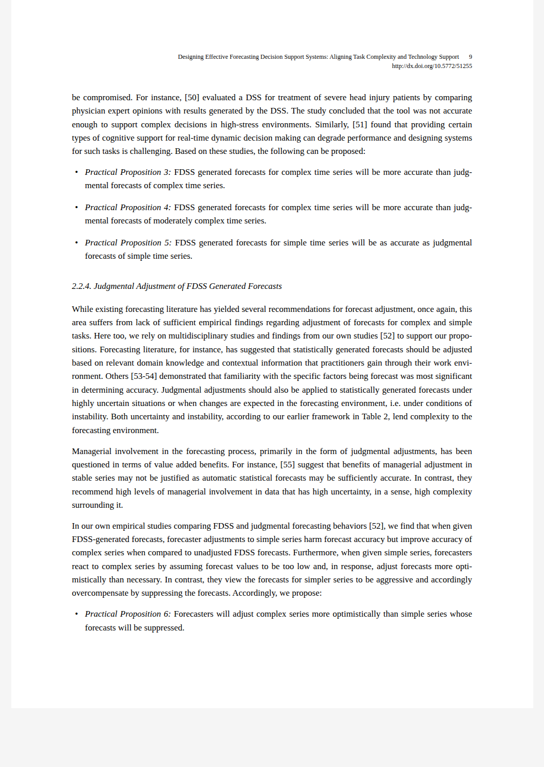Designing Effective Forecasting Decision Support Systems: Aligning Task Complexity and Technology Support9 http://dx.doi.org/10.5772/51255
be compromised. For instance, [50] evaluated a DSS for treatment of severe head injury patients by comparing physician expert opinions with results generated by the DSS. The study concluded that the tool was not accurate enough to support complex decisions in high-stress environments. Similarly, [51] found that providing certain types of cognitive support for real-time dynamic decision making can degrade performance and designing systems for such tasks is challenging. Based on these studies, the following can be proposed:
Practical Proposition 3: FDSS generated forecasts for complex time series will be more accurate than judgmental forecasts of complex time series.
Practical Proposition 4: FDSS generated forecasts for complex time series will be more accurate than judgmental forecasts of moderately complex time series.
Practical Proposition 5: FDSS generated forecasts for simple time series will be as accurate as judgmental forecasts of simple time series.
2.2.4. Judgmental Adjustment of FDSS Generated Forecasts
While existing forecasting literature has yielded several recommendations for forecast adjustment, once again, this area suffers from lack of sufficient empirical findings regarding adjustment of forecasts for complex and simple tasks. Here too, we rely on multidisciplinary studies and findings from our own studies [52] to support our propositions. Forecasting literature, for instance, has suggested that statistically generated forecasts should be adjusted based on relevant domain knowledge and contextual information that practitioners gain through their work environment. Others [53-54] demonstrated that familiarity with the specific factors being forecast was most significant in determining accuracy. Judgmental adjustments should also be applied to statistically generated forecasts under highly uncertain situations or when changes are expected in the forecasting environment, i.e. under conditions of instability. Both uncertainty and instability, according to our earlier framework in Table 2, lend complexity to the forecasting environment.
Managerial involvement in the forecasting process, primarily in the form of judgmental adjustments, has been questioned in terms of value added benefits. For instance, [55] suggest that benefits of managerial adjustment in stable series may not be justified as automatic statistical forecasts may be sufficiently accurate. In contrast, they recommend high levels of managerial involvement in data that has high uncertainty, in a sense, high complexity surrounding it.
In our own empirical studies comparing FDSS and judgmental forecasting behaviors [52], we find that when given FDSS-generated forecasts, forecaster adjustments to simple series harm forecast accuracy but improve accuracy of complex series when compared to unadjusted FDSS forecasts. Furthermore, when given simple series, forecasters react to complex series by assuming forecast values to be too low and, in response, adjust forecasts more optimistically than necessary. In contrast, they view the forecasts for simpler series to be aggressive and accordingly overcompensate by suppressing the forecasts. Accordingly, we propose:
Practical Proposition 6: Forecasters will adjust complex series more optimistically than simple series whose forecasts will be suppressed.